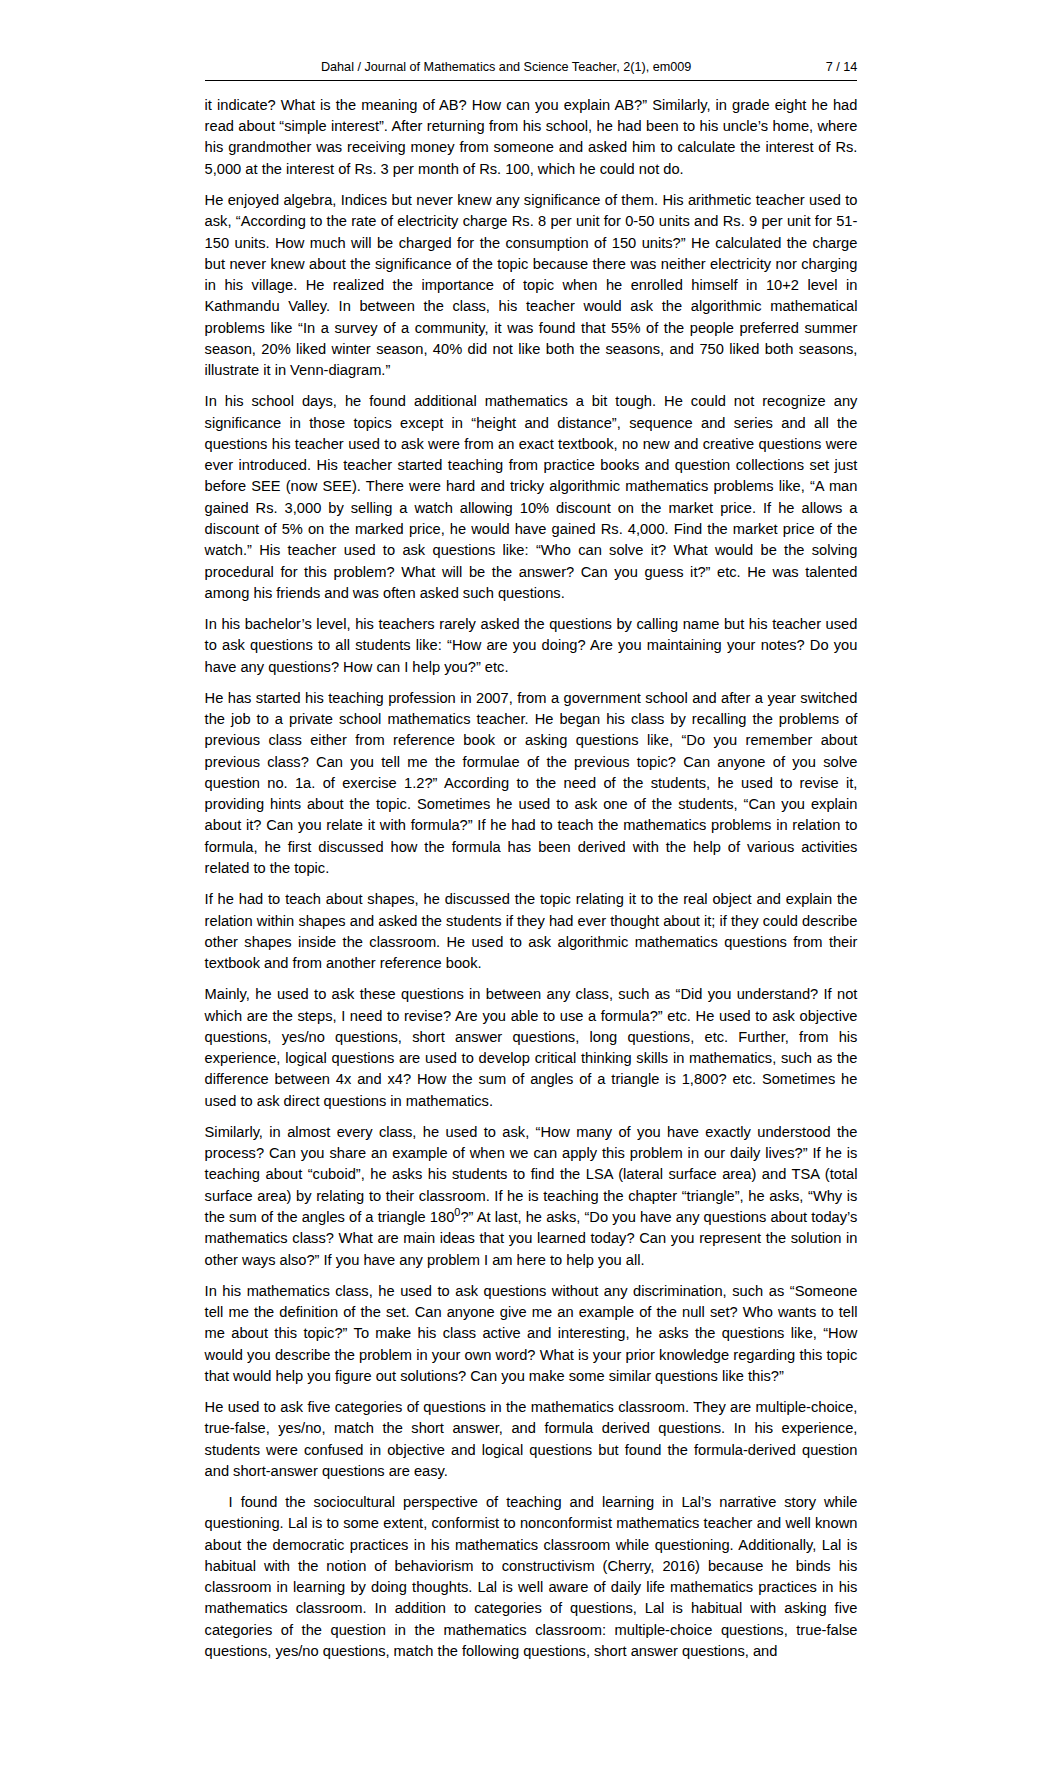Dahal / Journal of Mathematics and Science Teacher, 2(1), em009 7 / 14
it indicate? What is the meaning of AB? How can you explain AB?” Similarly, in grade eight he had read about “simple interest”. After returning from his school, he had been to his uncle’s home, where his grandmother was receiving money from someone and asked him to calculate the interest of Rs. 5,000 at the interest of Rs. 3 per month of Rs. 100, which he could not do.
He enjoyed algebra, Indices but never knew any significance of them. His arithmetic teacher used to ask, “According to the rate of electricity charge Rs. 8 per unit for 0-50 units and Rs. 9 per unit for 51-150 units. How much will be charged for the consumption of 150 units?” He calculated the charge but never knew about the significance of the topic because there was neither electricity nor charging in his village. He realized the importance of topic when he enrolled himself in 10+2 level in Kathmandu Valley. In between the class, his teacher would ask the algorithmic mathematical problems like “In a survey of a community, it was found that 55% of the people preferred summer season, 20% liked winter season, 40% did not like both the seasons, and 750 liked both seasons, illustrate it in Venn-diagram.”
In his school days, he found additional mathematics a bit tough. He could not recognize any significance in those topics except in “height and distance”, sequence and series and all the questions his teacher used to ask were from an exact textbook, no new and creative questions were ever introduced. His teacher started teaching from practice books and question collections set just before SEE (now SEE). There were hard and tricky algorithmic mathematics problems like, “A man gained Rs. 3,000 by selling a watch allowing 10% discount on the market price. If he allows a discount of 5% on the marked price, he would have gained Rs. 4,000. Find the market price of the watch.” His teacher used to ask questions like: “Who can solve it? What would be the solving procedural for this problem? What will be the answer? Can you guess it?” etc. He was talented among his friends and was often asked such questions.
In his bachelor’s level, his teachers rarely asked the questions by calling name but his teacher used to ask questions to all students like: “How are you doing? Are you maintaining your notes? Do you have any questions? How can I help you?” etc.
He has started his teaching profession in 2007, from a government school and after a year switched the job to a private school mathematics teacher. He began his class by recalling the problems of previous class either from reference book or asking questions like, “Do you remember about previous class? Can you tell me the formulae of the previous topic? Can anyone of you solve question no. 1a. of exercise 1.2?” According to the need of the students, he used to revise it, providing hints about the topic. Sometimes he used to ask one of the students, “Can you explain about it? Can you relate it with formula?” If he had to teach the mathematics problems in relation to formula, he first discussed how the formula has been derived with the help of various activities related to the topic.
If he had to teach about shapes, he discussed the topic relating it to the real object and explain the relation within shapes and asked the students if they had ever thought about it; if they could describe other shapes inside the classroom. He used to ask algorithmic mathematics questions from their textbook and from another reference book.
Mainly, he used to ask these questions in between any class, such as “Did you understand? If not which are the steps, I need to revise? Are you able to use a formula?” etc. He used to ask objective questions, yes/no questions, short answer questions, long questions, etc. Further, from his experience, logical questions are used to develop critical thinking skills in mathematics, such as the difference between 4x and x4? How the sum of angles of a triangle is 1,800? etc. Sometimes he used to ask direct questions in mathematics.
Similarly, in almost every class, he used to ask, “How many of you have exactly understood the process? Can you share an example of when we can apply this problem in our daily lives?” If he is teaching about “cuboid”, he asks his students to find the LSA (lateral surface area) and TSA (total surface area) by relating to their classroom. If he is teaching the chapter “triangle”, he asks, “Why is the sum of the angles of a triangle 1800?” At last, he asks, “Do you have any questions about today’s mathematics class? What are main ideas that you learned today? Can you represent the solution in other ways also?” If you have any problem I am here to help you all.
In his mathematics class, he used to ask questions without any discrimination, such as “Someone tell me the definition of the set. Can anyone give me an example of the null set? Who wants to tell me about this topic?” To make his class active and interesting, he asks the questions like, “How would you describe the problem in your own word? What is your prior knowledge regarding this topic that would help you figure out solutions? Can you make some similar questions like this?”
He used to ask five categories of questions in the mathematics classroom. They are multiple-choice, true-false, yes/no, match the short answer, and formula derived questions. In his experience, students were confused in objective and logical questions but found the formula-derived question and short-answer questions are easy.
I found the sociocultural perspective of teaching and learning in Lal’s narrative story while questioning. Lal is to some extent, conformist to nonconformist mathematics teacher and well known about the democratic practices in his mathematics classroom while questioning. Additionally, Lal is habitual with the notion of behaviorism to constructivism (Cherry, 2016) because he binds his classroom in learning by doing thoughts. Lal is well aware of daily life mathematics practices in his mathematics classroom. In addition to categories of questions, Lal is habitual with asking five categories of the question in the mathematics classroom: multiple-choice questions, true-false questions, yes/no questions, match the following questions, short answer questions, and